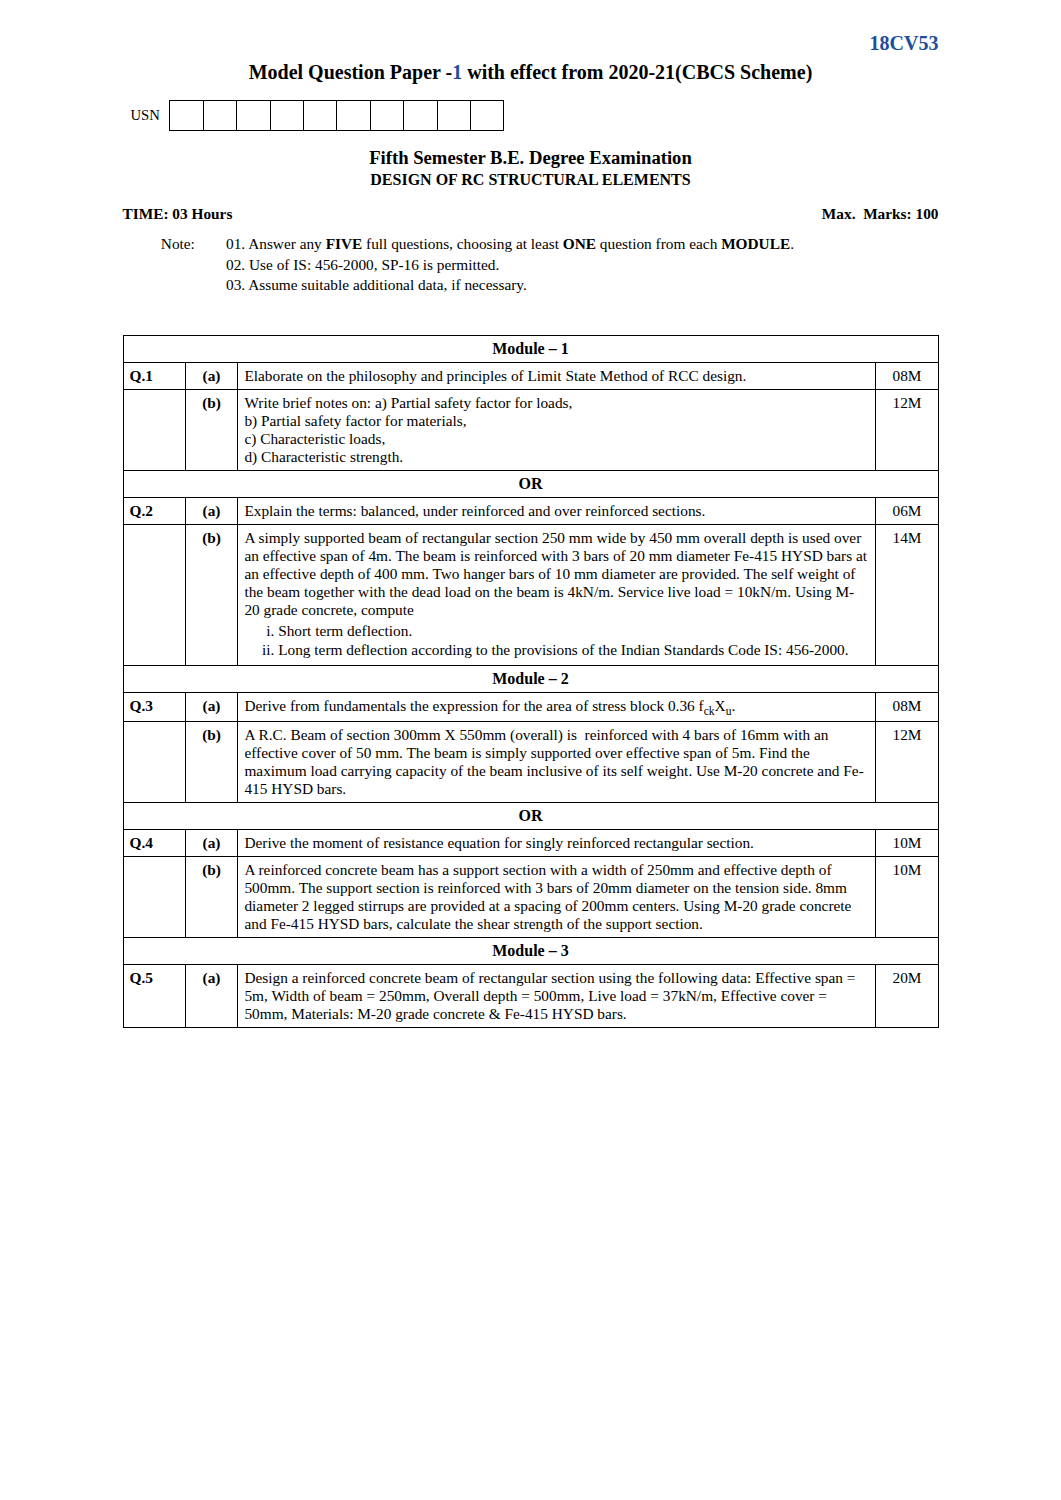18CV53
Model Question Paper -1 with effect from 2020-21(CBCS Scheme)
USN
Fifth Semester B.E. Degree Examination
DESIGN OF RC STRUCTURAL ELEMENTS
TIME: 03 Hours Max. Marks: 100
Note:
01. Answer any FIVE full questions, choosing at least ONE question from each MODULE.
02. Use of IS: 456-2000, SP-16 is permitted.
03. Assume suitable additional data, if necessary.
| Module – 1 |
| Q.1 | (a) | Elaborate on the philosophy and principles of Limit State Method of RCC design. | 08M |
| | (b) | Write brief notes on: a) Partial safety factor for loads, b) Partial safety factor for materials, c) Characteristic loads, d) Characteristic strength. | 12M |
| OR |
| Q.2 | (a) | Explain the terms: balanced, under reinforced and over reinforced sections. | 06M |
| | (b) | A simply supported beam of rectangular section 250 mm wide by 450 mm overall depth is used over an effective span of 4m. The beam is reinforced with 3 bars of 20 mm diameter Fe-415 HYSD bars at an effective depth of 400 mm. Two hanger bars of 10 mm diameter are provided. The self weight of the beam together with the dead load on the beam is 4kN/m. Service live load = 10kN/m. Using M-20 grade concrete, compute Short term deflection. Long term deflection according to the provisions of the Indian Standards Code IS: 456-2000. | 14M |
| Module – 2 |
| Q.3 | (a) | Derive from fundamentals the expression for the area of stress block 0.36 f ck X u . | 08M |
| | (b) | A R.C. Beam of section 300mm X 550mm (overall) is reinforced with 4 bars of 16mm with an effective cover of 50 mm. The beam is simply supported over effective span of 5m. Find the maximum load carrying capacity of the beam inclusive of its self weight. Use M-20 concrete and Fe-415 HYSD bars. | 12M |
| OR |
| Q.4 | (a) | Derive the moment of resistance equation for singly reinforced rectangular section. | 10M |
| | (b) | A reinforced concrete beam has a support section with a width of 250mm and effective depth of 500mm. The support section is reinforced with 3 bars of 20mm diameter on the tension side. 8mm diameter 2 legged stirrups are provided at a spacing of 200mm centers. Using M-20 grade concrete and Fe-415 HYSD bars, calculate the shear strength of the support section. | 10M |
| Module – 3 |
| Q.5 | (a) | Design a reinforced concrete beam of rectangular section using the following data: Effective span = 5m, Width of beam = 250mm, Overall depth = 500mm, Live load = 37kN/m, Effective cover = 50mm, Materials: M-20 grade concrete & Fe-415 HYSD bars. | 20M |